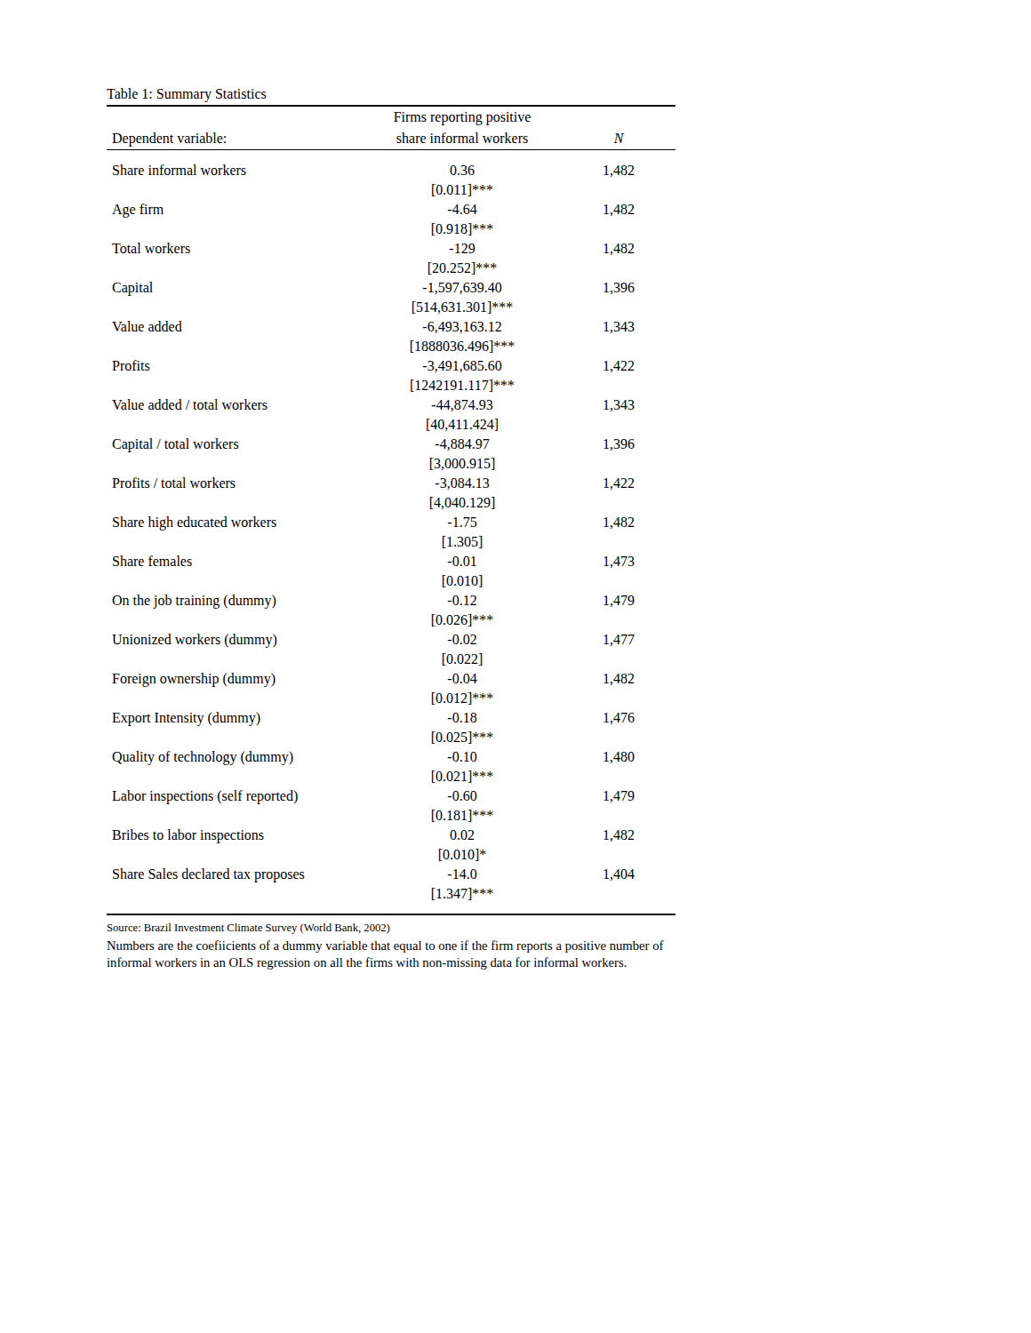Table 1: Summary Statistics
| | Firms reporting positive | |
| --- | --- | --- |
| Dependent variable: | share informal workers | N |
| Share informal workers | 0.36 | 1,482 |
| | [0.011]*** | |
| Age firm | -4.64 | 1,482 |
| | [0.918]*** | |
| Total workers | -129 | 1,482 |
| | [20.252]*** | |
| Capital | -1,597,639.40 | 1,396 |
| | [514,631.301]*** | |
| Value added | -6,493,163.12 | 1,343 |
| | [1888036.496]*** | |
| Profits | -3,491,685.60 | 1,422 |
| | [1242191.117]*** | |
| Value added / total workers | -44,874.93 | 1,343 |
| | [40,411.424] | |
| Capital / total workers | -4,884.97 | 1,396 |
| | [3,000.915] | |
| Profits / total workers | -3,084.13 | 1,422 |
| | [4,040.129] | |
| Share high educated workers | -1.75 | 1,482 |
| | [1.305] | |
| Share females | -0.01 | 1,473 |
| | [0.010] | |
| On the job training (dummy) | -0.12 | 1,479 |
| | [0.026]*** | |
| Unionized workers (dummy) | -0.02 | 1,477 |
| | [0.022] | |
| Foreign ownership (dummy) | -0.04 | 1,482 |
| | [0.012]*** | |
| Export Intensity (dummy) | -0.18 | 1,476 |
| | [0.025]*** | |
| Quality of technology (dummy) | -0.10 | 1,480 |
| | [0.021]*** | |
| Labor inspections (self reported) | -0.60 | 1,479 |
| | [0.181]*** | |
| Bribes to labor inspections | 0.02 | 1,482 |
| | [0.010]* | |
| Share Sales declared tax proposes | -14.0 | 1,404 |
| | [1.347]*** | |
Source: Brazil Investment Climate Survey (World Bank, 2002)
Numbers are the coefiicients of a dummy variable that equal to one if the firm reports a positive number of informal workers in an OLS regression on all the firms with non-missing data for informal workers.